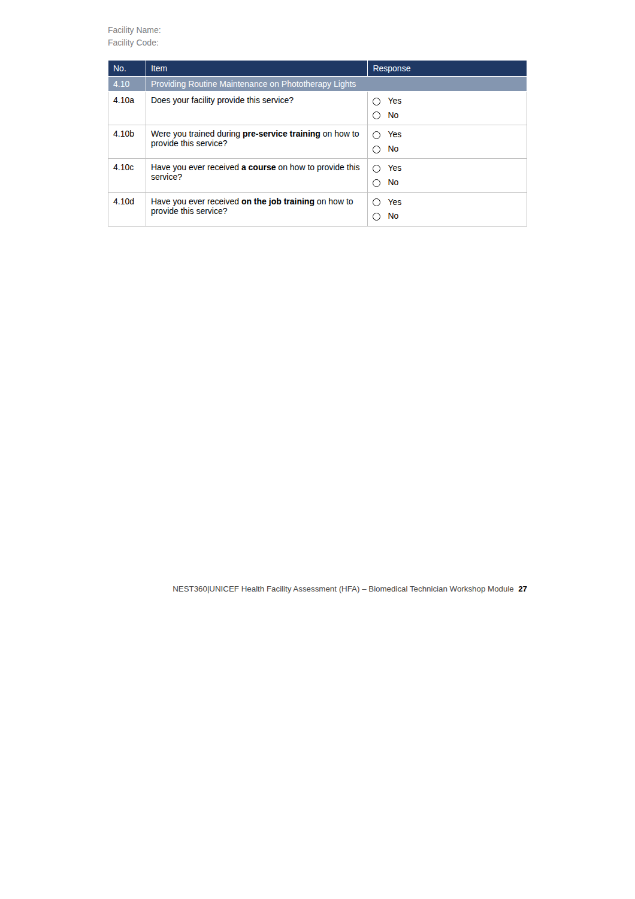Facility Name:
Facility Code:
| No. | Item | Response |
| --- | --- | --- |
| 4.10 | Providing Routine Maintenance on Phototherapy Lights |
| 4.10a | Does your facility provide this service? | Yes No |
| 4.10b | Were you trained during pre-service training on how to provide this service? | Yes No |
| 4.10c | Have you ever received a course on how to provide this service? | Yes No |
| 4.10d | Have you ever received on the job training on how to provide this service? | Yes No |
NEST360|UNICEF Health Facility Assessment (HFA) – Biomedical Technician Workshop Module 27